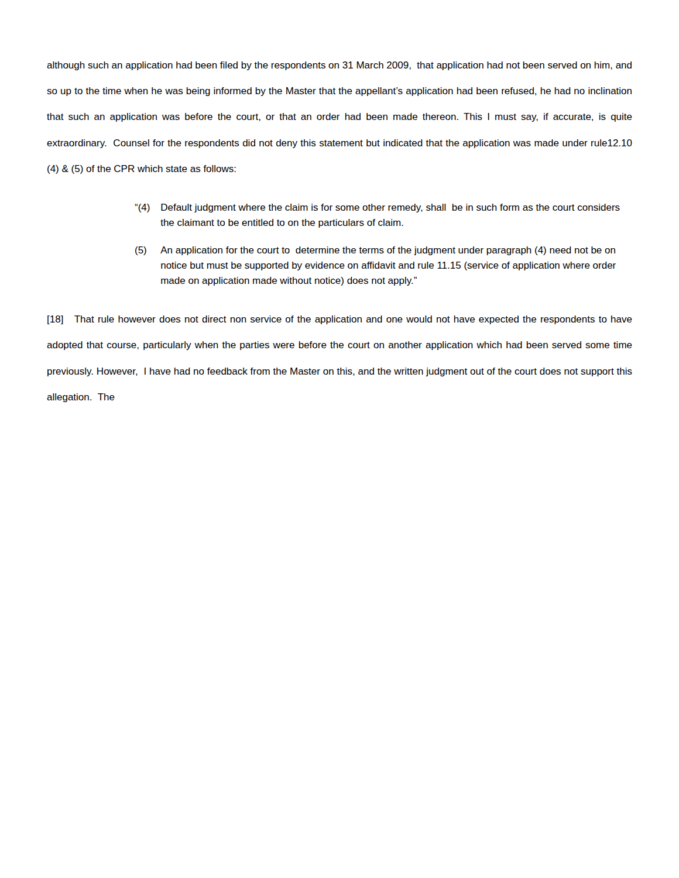although such an application had been filed by the respondents on 31 March 2009, that application had not been served on him, and so up to the time when he was being informed by the Master that the appellant’s application had been refused, he had no inclination that such an application was before the court, or that an order had been made thereon. This I must say, if accurate, is quite extraordinary. Counsel for the respondents did not deny this statement but indicated that the application was made under rule12.10 (4) & (5) of the CPR which state as follows:
“(4) Default judgment where the claim is for some other remedy, shall be in such form as the court considers the claimant to be entitled to on the particulars of claim.
(5) An application for the court to determine the terms of the judgment under paragraph (4) need not be on notice but must be supported by evidence on affidavit and rule 11.15 (service of application where order made on application made without notice) does not apply.”
[18] That rule however does not direct non service of the application and one would not have expected the respondents to have adopted that course, particularly when the parties were before the court on another application which had been served some time previously. However, I have had no feedback from the Master on this, and the written judgment out of the court does not support this allegation. The